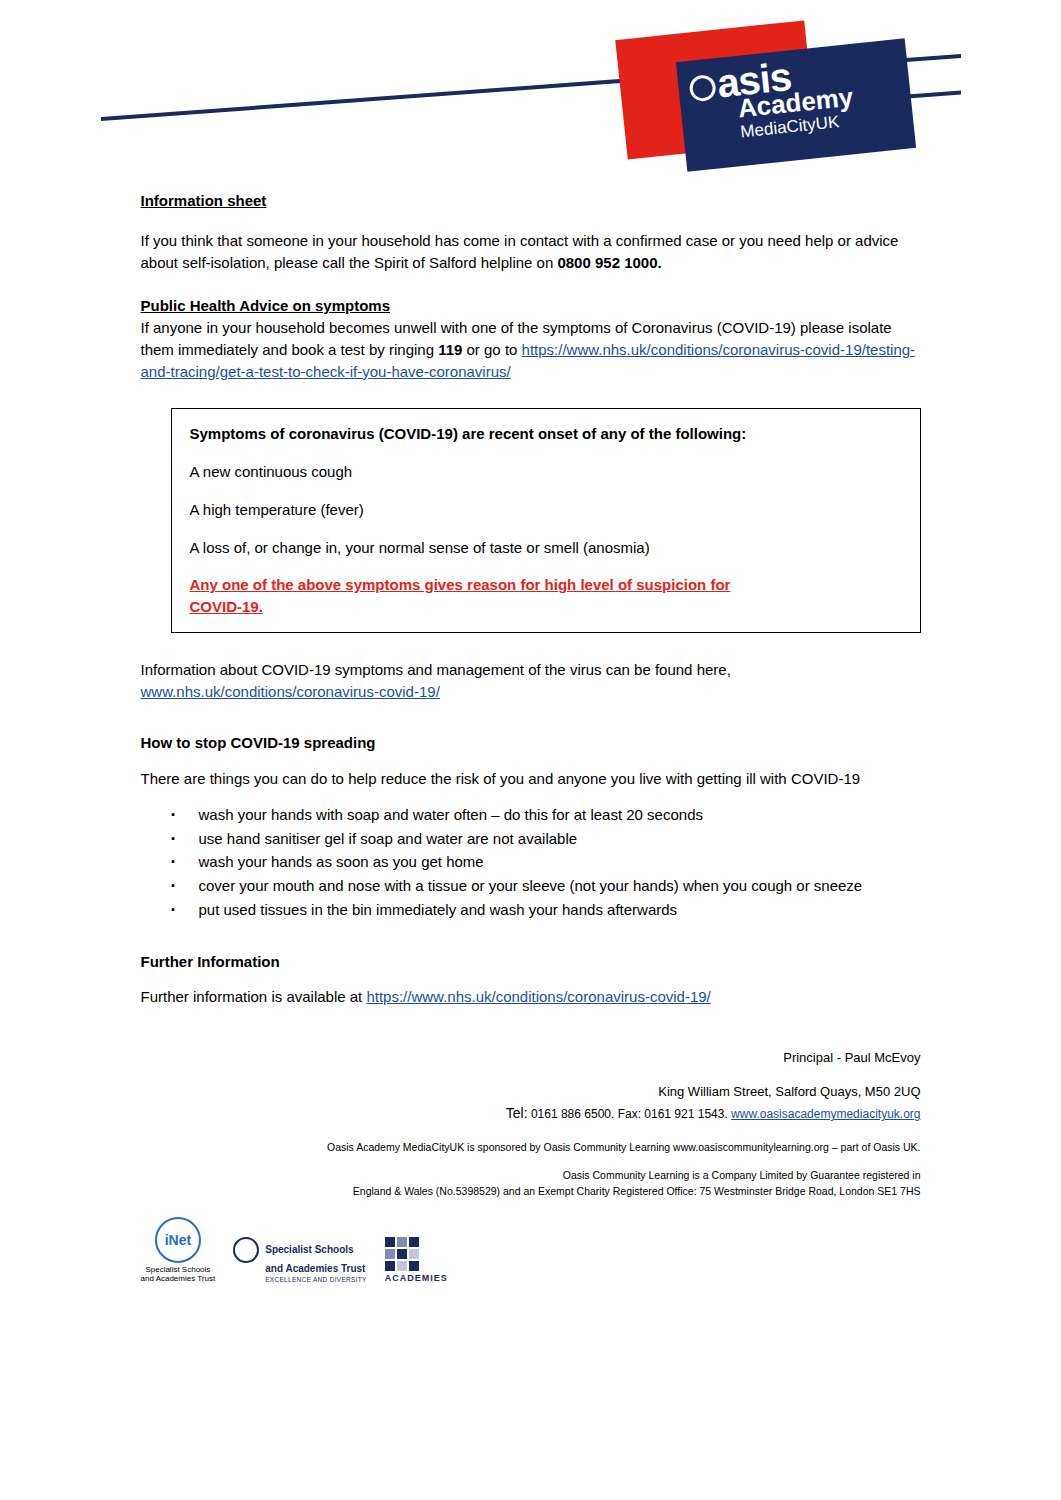asis
Academy
MediaCityUK
Information sheet
If you think that someone in your household has come in contact with a confirmed case or you need help or advice about self-isolation, please call the Spirit of Salford helpline on 0800 952 1000.
Public Health Advice on symptoms
If anyone in your household becomes unwell with one of the symptoms of Coronavirus (COVID-19) please isolate them immediately and book a test by ringing 119 or go to https://www.nhs.uk/conditions/coronavirus-covid-19/testing-and-tracing/get-a-test-to-check-if-you-have-coronavirus/
Symptoms of coronavirus (COVID-19) are recent onset of any of the following:
A new continuous cough
A high temperature (fever)
A loss of, or change in, your normal sense of taste or smell (anosmia)
Any one of the above symptoms gives reason for high level of suspicion for
COVID-19.
Information about COVID-19 symptoms and management of the virus can be found here, www.nhs.uk/conditions/coronavirus-covid-19/
How to stop COVID-19 spreading
There are things you can do to help reduce the risk of you and anyone you live with getting ill with COVID-19
wash your hands with soap and water often – do this for at least 20 seconds
use hand sanitiser gel if soap and water are not available
wash your hands as soon as you get home
cover your mouth and nose with a tissue or your sleeve (not your hands) when you cough or sneeze
put used tissues in the bin immediately and wash your hands afterwards
Further Information
Further information is available at https://www.nhs.uk/conditions/coronavirus-covid-19/
Principal - Paul McEvoy
King William Street, Salford Quays, M50 2UQ
Tel: 0161 886 6500. Fax: 0161 921 1543. www.oasisacademymediacityuk.org
Oasis Academy MediaCityUK is sponsored by Oasis Community Learning www.oasiscommunitylearning.org – part of Oasis UK.
Oasis Community Learning is a Company Limited by Guarantee registered in
England & Wales (No.5398529) and an Exempt Charity Registered Office: 75 Westminster Bridge Road, London SE1 7HS
iNet
Specialist Schools
and Academies Trust
Specialist Schools
and Academies Trust
EXCELLENCE AND DIVERSITY
ACADEMIES